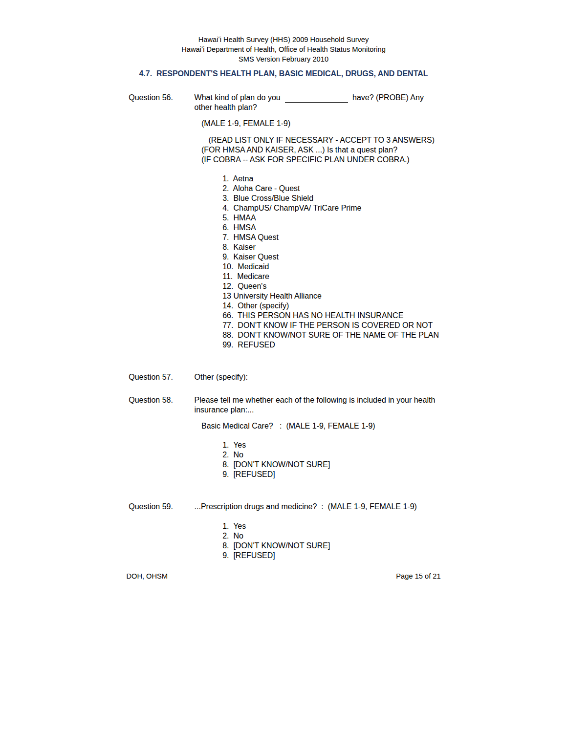Hawaiʻi Health Survey (HHS) 2009 Household Survey
Hawaiʻi Department of Health, Office of Health Status Monitoring
SMS Version February 2010
4.7. RESPONDENT'S HEALTH PLAN, BASIC MEDICAL, DRUGS, AND DENTAL
Question 56.
What kind of plan do you have? (PROBE) Any other health plan?
(MALE 1-9, FEMALE 1-9)
(READ LIST ONLY IF NECESSARY - ACCEPT TO 3 ANSWERS)
(FOR HMSA AND KAISER, ASK ...) Is that a quest plan?
(IF COBRA -- ASK FOR SPECIFIC PLAN UNDER COBRA.)
1. Aetna
2. Aloha Care - Quest
3. Blue Cross/Blue Shield
4. ChampUS/ ChampVA/ TriCare Prime
5. HMAA
6. HMSA
7. HMSA Quest
8. Kaiser
9. Kaiser Quest
10. Medicaid
11. Medicare
12. Queen's
13 University Health Alliance
14. Other (specify)
66. THIS PERSON HAS NO HEALTH INSURANCE
77. DON'T KNOW IF THE PERSON IS COVERED OR NOT
88. DON'T KNOW/NOT SURE OF THE NAME OF THE PLAN
99. REFUSED
Question 57.
Other (specify):
Question 58.
Please tell me whether each of the following is included in your health insurance plan:...
Basic Medical Care? : (MALE 1-9, FEMALE 1-9)
1. Yes
2. No
8. [DON'T KNOW/NOT SURE]
9. [REFUSED]
Question 59.
...Prescription drugs and medicine? : (MALE 1-9, FEMALE 1-9)
1. Yes
2. No
8. [DON'T KNOW/NOT SURE]
9. [REFUSED]
DOH, OHSM
Page 15 of 21